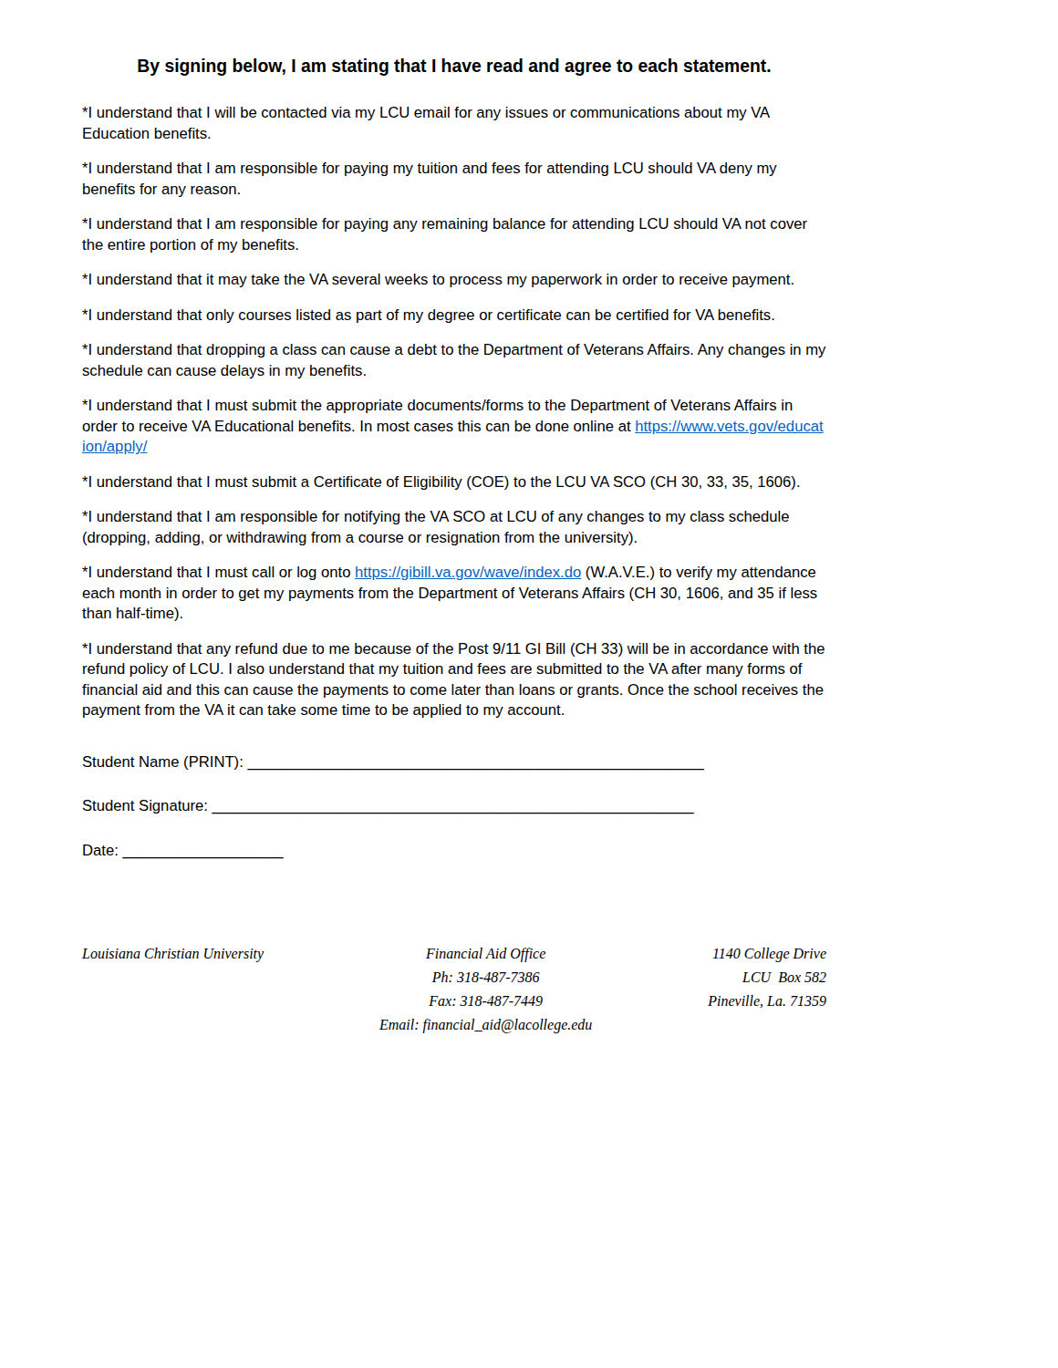By signing below, I am stating that I have read and agree to each statement.
*I understand that I will be contacted via my LCU email for any issues or communications about my VA Education benefits.
*I understand that I am responsible for paying my tuition and fees for attending LCU should VA deny my benefits for any reason.
*I understand that I am responsible for paying any remaining balance for attending LCU should VA not cover the entire portion of my benefits.
*I understand that it may take the VA several weeks to process my paperwork in order to receive payment.
*I understand that only courses listed as part of my degree or certificate can be certified for VA benefits.
*I understand that dropping a class can cause a debt to the Department of Veterans Affairs. Any changes in my schedule can cause delays in my benefits.
*I understand that I must submit the appropriate documents/forms to the Department of Veterans Affairs in order to receive VA Educational benefits. In most cases this can be done online at https://www.vets.gov/education/apply/
*I understand that I must submit a Certificate of Eligibility (COE) to the LCU VA SCO (CH 30, 33, 35, 1606).
*I understand that I am responsible for notifying the VA SCO at LCU of any changes to my class schedule (dropping, adding, or withdrawing from a course or resignation from the university).
*I understand that I must call or log onto https://gibill.va.gov/wave/index.do (W.A.V.E.) to verify my attendance each month in order to get my payments from the Department of Veterans Affairs (CH 30, 1606, and 35 if less than half-time).
*I understand that any refund due to me because of the Post 9/11 GI Bill (CH 33) will be in accordance with the refund policy of LCU. I also understand that my tuition and fees are submitted to the VA after many forms of financial aid and this can cause the payments to come later than loans or grants. Once the school receives the payment from the VA it can take some time to be applied to my account.
Student Name (PRINT): ______________________________________________________
Student Signature: _________________________________________________________
Date: ___________________
Louisiana Christian University
Financial Aid Office
Ph: 318-487-7386
Fax: 318-487-7449
Email: financial_aid@lacollege.edu
1140 College Drive
LCU Box 582
Pineville, La. 71359